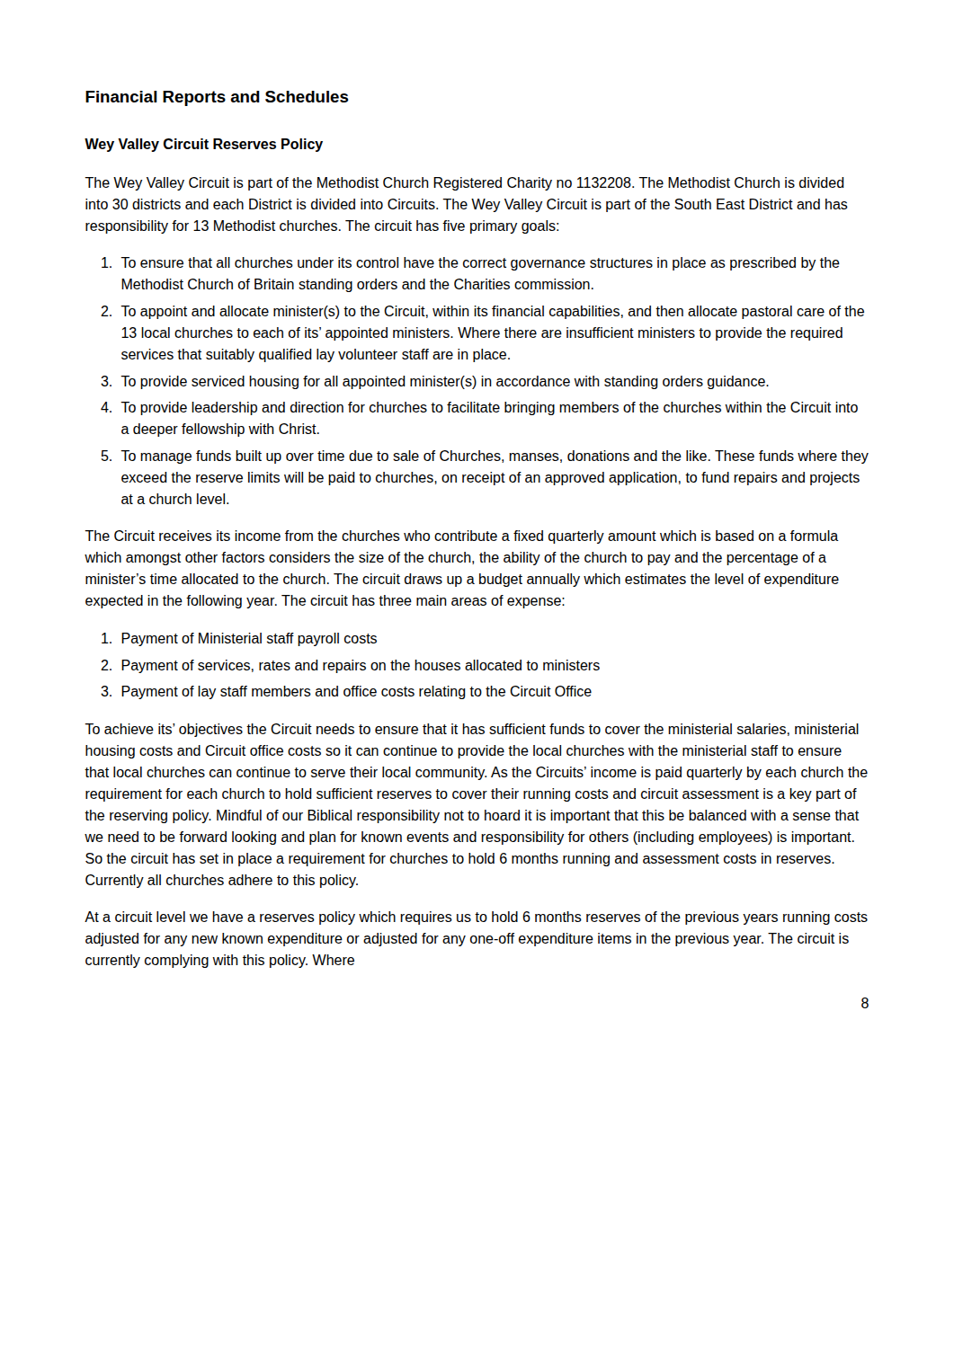Financial Reports and Schedules
Wey Valley Circuit Reserves Policy
The Wey Valley Circuit is part of the Methodist Church Registered Charity no 1132208. The Methodist Church is divided into 30 districts and each District is divided into Circuits. The Wey Valley Circuit is part of the South East District and has responsibility for 13 Methodist churches. The circuit has five primary goals:
To ensure that all churches under its control have the correct governance structures in place as prescribed by the Methodist Church of Britain standing orders and the Charities commission.
To appoint and allocate minister(s) to the Circuit, within its financial capabilities, and then allocate pastoral care of the 13 local churches to each of its’ appointed ministers. Where there are insufficient ministers to provide the required services that suitably qualified lay volunteer staff are in place.
To provide serviced housing for all appointed minister(s) in accordance with standing orders guidance.
To provide leadership and direction for churches to facilitate bringing members of the churches within the Circuit into a deeper fellowship with Christ.
To manage funds built up over time due to sale of Churches, manses, donations and the like. These funds where they exceed the reserve limits will be paid to churches, on receipt of an approved application, to fund repairs and projects at a church level.
The Circuit receives its income from the churches who contribute a fixed quarterly amount which is based on a formula which amongst other factors considers the size of the church, the ability of the church to pay and the percentage of a minister’s time allocated to the church. The circuit draws up a budget annually which estimates the level of expenditure expected in the following year. The circuit has three main areas of expense:
Payment of Ministerial staff payroll costs
Payment of services, rates and repairs on the houses allocated to ministers
Payment of lay staff members and office costs relating to the Circuit Office
To achieve its’ objectives the Circuit needs to ensure that it has sufficient funds to cover the ministerial salaries, ministerial housing costs and Circuit office costs so it can continue to provide the local churches with the ministerial staff to ensure that local churches can continue to serve their local community. As the Circuits’ income is paid quarterly by each church the requirement for each church to hold sufficient reserves to cover their running costs and circuit assessment is a key part of the reserving policy. Mindful of our Biblical responsibility not to hoard it is important that this be balanced with a sense that we need to be forward looking and plan for known events and responsibility for others (including employees) is important. So the circuit has set in place a requirement for churches to hold 6 months running and assessment costs in reserves. Currently all churches adhere to this policy.
At a circuit level we have a reserves policy which requires us to hold 6 months reserves of the previous years running costs adjusted for any new known expenditure or adjusted for any one-off expenditure items in the previous year. The circuit is currently complying with this policy. Where
8